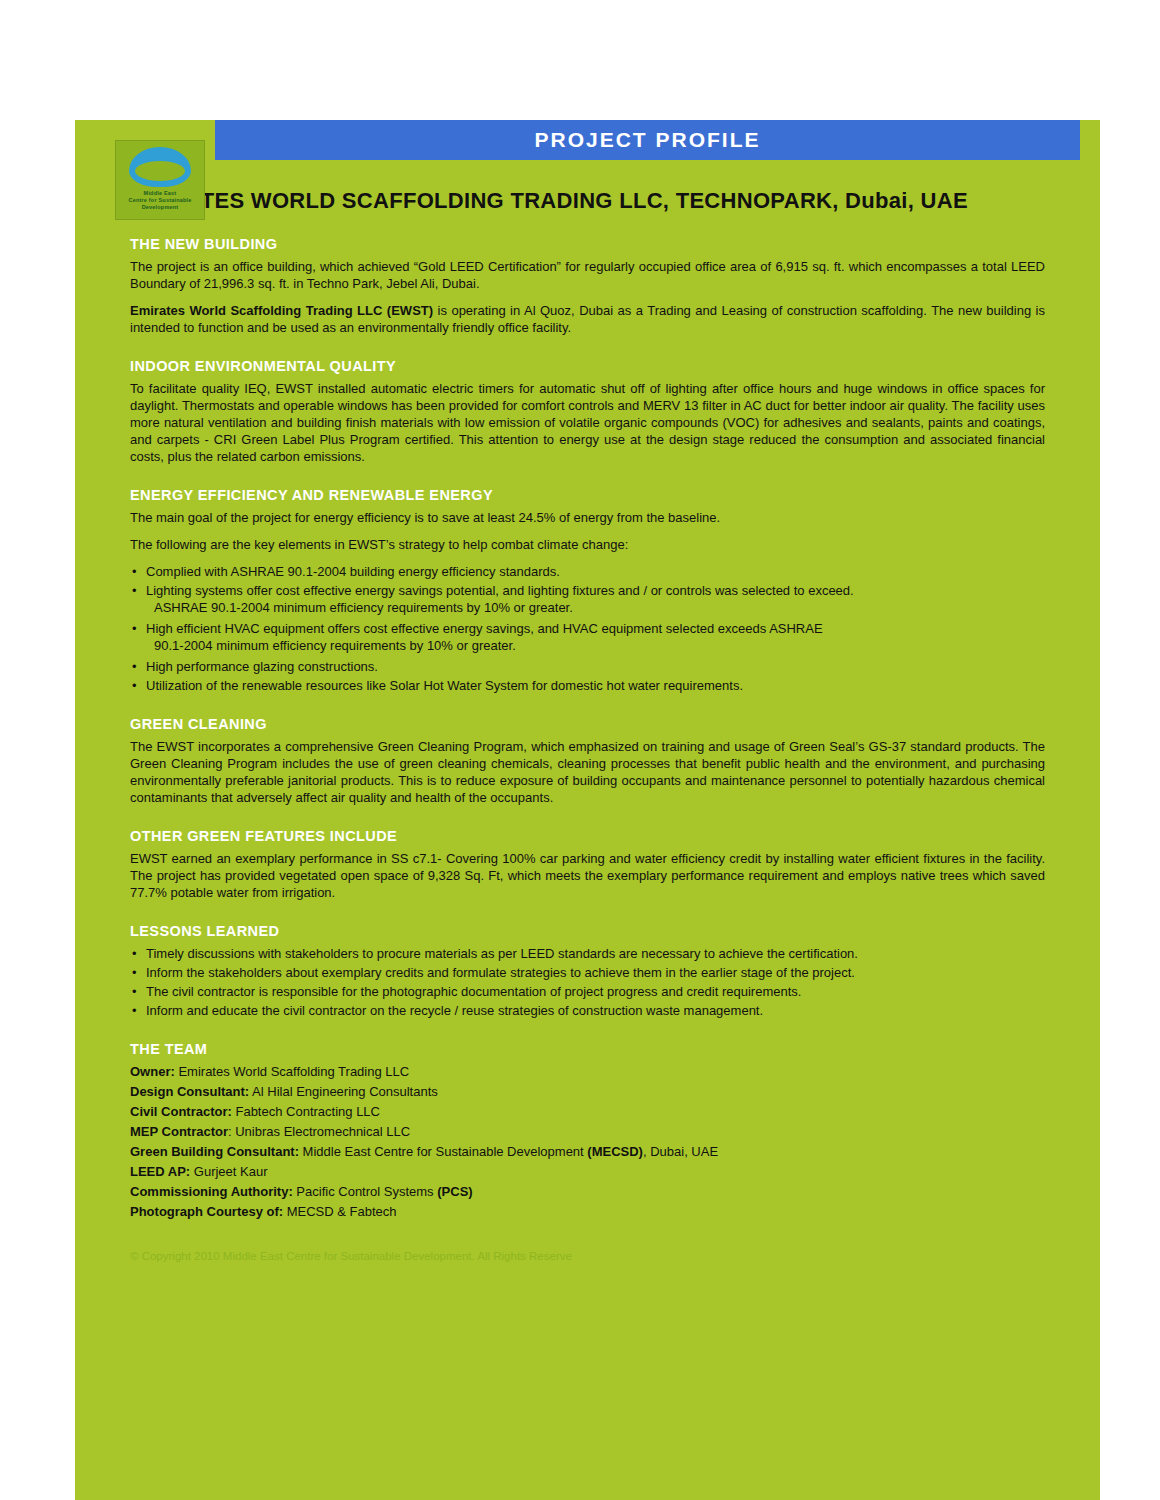Middle East
Centre for Sustainable
Development
PROJECT PROFILE
EMIRATES WORLD SCAFFOLDING TRADING LLC, TECHNOPARK, Dubai, UAE
THE NEW BUILDING
The project is an office building, which achieved “Gold LEED Certification” for regularly occupied office area of 6,915 sq. ft. which encompasses a total LEED Boundary of 21,996.3 sq. ft. in Techno Park, Jebel Ali, Dubai.
Emirates World Scaffolding Trading LLC (EWST) is operating in Al Quoz, Dubai as a Trading and Leasing of construction scaffolding. The new building is intended to function and be used as an environmentally friendly office facility.
INDOOR ENVIRONMENTAL QUALITY
To facilitate quality IEQ, EWST installed automatic electric timers for automatic shut off of lighting after office hours and huge windows in office spaces for daylight. Thermostats and operable windows has been provided for comfort controls and MERV 13 filter in AC duct for better indoor air quality. The facility uses more natural ventilation and building finish materials with low emission of volatile organic compounds (VOC) for adhesives and sealants, paints and coatings, and carpets - CRI Green Label Plus Program certified. This attention to energy use at the design stage reduced the consumption and associated financial costs, plus the related carbon emissions.
ENERGY EFFICIENCY AND RENEWABLE ENERGY
The main goal of the project for energy efficiency is to save at least 24.5% of energy from the baseline.
The following are the key elements in EWST’s strategy to help combat climate change:
Complied with ASHRAE 90.1-2004 building energy efficiency standards.
Lighting systems offer cost effective energy savings potential, and lighting fixtures and / or controls was selected to exceed. ASHRAE 90.1-2004 minimum efficiency requirements by 10% or greater.
High efficient HVAC equipment offers cost effective energy savings, and HVAC equipment selected exceeds ASHRAE 90.1-2004 minimum efficiency requirements by 10% or greater.
High performance glazing constructions.
Utilization of the renewable resources like Solar Hot Water System for domestic hot water requirements.
GREEN CLEANING
The EWST incorporates a comprehensive Green Cleaning Program, which emphasized on training and usage of Green Seal’s GS-37 standard products. The Green Cleaning Program includes the use of green cleaning chemicals, cleaning processes that benefit public health and the environment, and purchasing environmentally preferable janitorial products. This is to reduce exposure of building occupants and maintenance personnel to potentially hazardous chemical contaminants that adversely affect air quality and health of the occupants.
OTHER GREEN FEATURES INCLUDE
EWST earned an exemplary performance in SS c7.1- Covering 100% car parking and water efficiency credit by installing water efficient fixtures in the facility. The project has provided vegetated open space of 9,328 Sq. Ft, which meets the exemplary performance requirement and employs native trees which saved 77.7% potable water from irrigation.
LESSONS LEARNED
Timely discussions with stakeholders to procure materials as per LEED standards are necessary to achieve the certification.
Inform the stakeholders about exemplary credits and formulate strategies to achieve them in the earlier stage of the project.
The civil contractor is responsible for the photographic documentation of project progress and credit requirements.
Inform and educate the civil contractor on the recycle / reuse strategies of construction waste management.
THE TEAM
Owner: Emirates World Scaffolding Trading LLC
Design Consultant: Al Hilal Engineering Consultants
Civil Contractor: Fabtech Contracting LLC
MEP Contractor: Unibras Electromechnical LLC
Green Building Consultant: Middle East Centre for Sustainable Development (MECSD), Dubai, UAE
LEED AP: Gurjeet Kaur
Commissioning Authority: Pacific Control Systems (PCS)
Photograph Courtesy of: MECSD & Fabtech
© Copyright 2010 Middle East Centre for Sustainable Development. All Rights Reserve